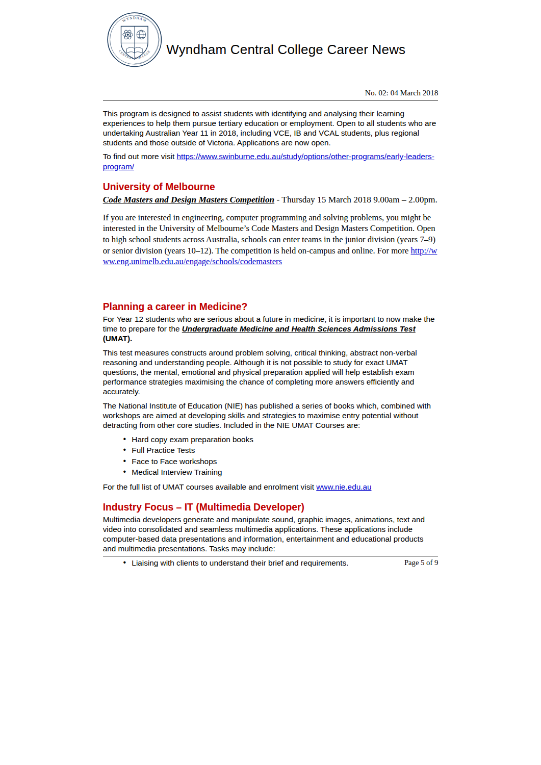WYNDHAM CENTRAL COLLEGE
Wyndham Central College Career News
No. 02: 04 March 2018
This program is designed to assist students with identifying and analysing their learning experiences to help them pursue tertiary education or employment. Open to all students who are undertaking Australian Year 11 in 2018, including VCE, IB and VCAL students, plus regional students and those outside of Victoria. Applications are now open.
To find out more visit https://www.swinburne.edu.au/study/options/other-programs/early-leaders-program/
University of Melbourne
Code Masters and Design Masters Competition - Thursday 15 March 2018 9.00am – 2.00pm.
If you are interested in engineering, computer programming and solving problems, you might be interested in the University of Melbourne’s Code Masters and Design Masters Competition. Open to high school students across Australia, schools can enter teams in the junior division (years 7–9) or senior division (years 10–12). The competition is held on-campus and online. For more http://www.eng.unimelb.edu.au/engage/schools/codemasters
Planning a career in Medicine?
For Year 12 students who are serious about a future in medicine, it is important to now make the time to prepare for the Undergraduate Medicine and Health Sciences Admissions Test (UMAT).
This test measures constructs around problem solving, critical thinking, abstract non-verbal reasoning and understanding people. Although it is not possible to study for exact UMAT questions, the mental, emotional and physical preparation applied will help establish exam performance strategies maximising the chance of completing more answers efficiently and accurately.
The National Institute of Education (NIE) has published a series of books which, combined with workshops are aimed at developing skills and strategies to maximise entry potential without detracting from other core studies. Included in the NIE UMAT Courses are:
Hard copy exam preparation books
Full Practice Tests
Face to Face workshops
Medical Interview Training
For the full list of UMAT courses available and enrolment visit www.nie.edu.au
Industry Focus – IT (Multimedia Developer)
Multimedia developers generate and manipulate sound, graphic images, animations, text and video into consolidated and seamless multimedia applications. These applications include computer-based data presentations and information, entertainment and educational products and multimedia presentations. Tasks may include:
Liaising with clients to understand their brief and requirements.
Page 5 of 9